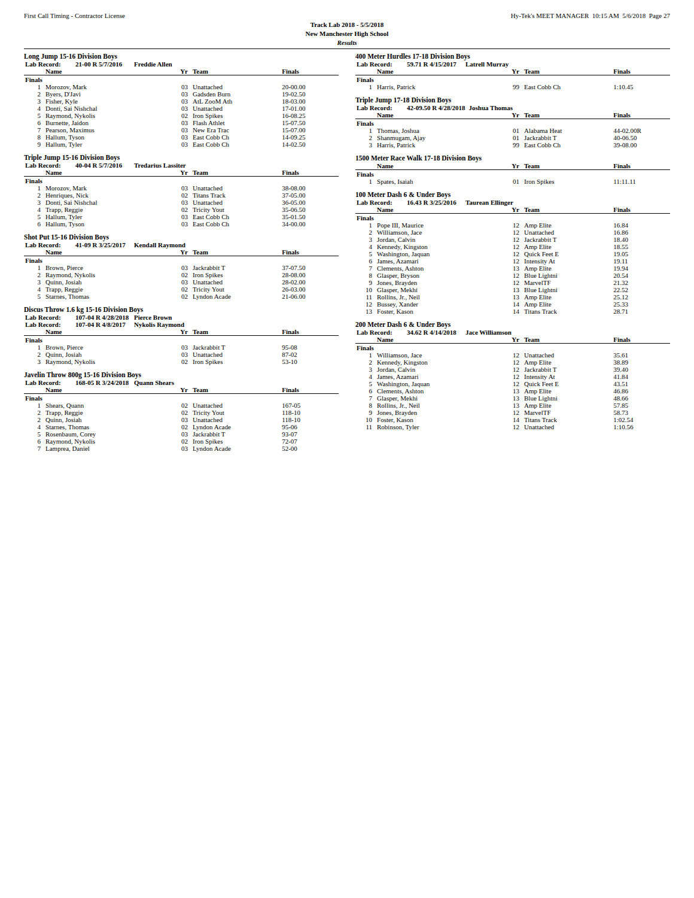First Call Timing - Contractor License
Hy-Tek's MEET MANAGER 10:15 AM 5/6/2018 Page 27
Track Lab 2018 - 5/5/2018
New Manchester High School
Results
Long Jump 15-16 Division Boys
Lab Record: 21-00 R 5/7/2016 Freddie Allen
| | Name | Yr | Team | Finals |
| --- | --- | --- | --- | --- |
| Finals |
| 1 | Morozov, Mark | 03 | Unattached | 20-00.00 |
| 2 | Byers, D'Javi | 03 | Gadsden Burn | 19-02.50 |
| 3 | Fisher, Kyle | 03 | AtL ZooM Ath | 18-03.00 |
| 4 | Donti, Sai Nishchal | 03 | Unattached | 17-01.00 |
| 5 | Raymond, Nykolis | 02 | Iron Spikes | 16-08.25 |
| 6 | Burnette, Jaidon | 03 | Flash Athlet | 15-07.50 |
| 7 | Pearson, Maximus | 03 | New Era Trac | 15-07.00 |
| 8 | Hallum, Tyson | 03 | East Cobb Ch | 14-09.25 |
| 9 | Hallum, Tyler | 03 | East Cobb Ch | 14-02.50 |
Triple Jump 15-16 Division Boys
Lab Record: 40-04 R 5/7/2016 Tredarius Lassiter
| | Name | Yr | Team | Finals |
| --- | --- | --- | --- | --- |
| Finals |
| 1 | Morozov, Mark | 03 | Unattached | 38-08.00 |
| 2 | Henriques, Nick | 02 | Titans Track | 37-05.00 |
| 3 | Donti, Sai Nishchal | 03 | Unattached | 36-05.00 |
| 4 | Trapp, Reggie | 02 | Tricity Yout | 35-06.50 |
| 5 | Hallum, Tyler | 03 | East Cobb Ch | 35-01.50 |
| 6 | Hallum, Tyson | 03 | East Cobb Ch | 34-00.00 |
Shot Put 15-16 Division Boys
Lab Record: 41-09 R 3/25/2017 Kendall Raymond
| | Name | Yr | Team | Finals |
| --- | --- | --- | --- | --- |
| Finals |
| 1 | Brown, Pierce | 03 | Jackrabbit T | 37-07.50 |
| 2 | Raymond, Nykolis | 02 | Iron Spikes | 28-08.00 |
| 3 | Quinn, Josiah | 03 | Unattached | 28-02.00 |
| 4 | Trapp, Reggie | 02 | Tricity Yout | 26-03.00 |
| 5 | Starnes, Thomas | 02 | Lyndon Acade | 21-06.00 |
Discus Throw 1.6 kg 15-16 Division Boys
Lab Record: 107-04 R 4/28/2018 Pierce Brown
Lab Record: 107-04 R 4/8/2017 Nykolis Raymond
| | Name | Yr | Team | Finals |
| --- | --- | --- | --- | --- |
| Finals |
| 1 | Brown, Pierce | 03 | Jackrabbit T | 95-08 |
| 2 | Quinn, Josiah | 03 | Unattached | 87-02 |
| 3 | Raymond, Nykolis | 02 | Iron Spikes | 53-10 |
Javelin Throw 800g 15-16 Division Boys
Lab Record: 168-05 R 3/24/2018 Quann Shears
| | Name | Yr | Team | Finals |
| --- | --- | --- | --- | --- |
| Finals |
| 1 | Shears, Quann | 02 | Unattached | 167-05 |
| 2 | Trapp, Reggie | 02 | Tricity Yout | 118-10 |
| 2 | Quinn, Josiah | 03 | Unattached | 118-10 |
| 4 | Starnes, Thomas | 02 | Lyndon Acade | 95-06 |
| 5 | Rosenbaum, Corey | 03 | Jackrabbit T | 93-07 |
| 6 | Raymond, Nykolis | 02 | Iron Spikes | 72-07 |
| 7 | Lamprea, Daniel | 03 | Lyndon Acade | 52-00 |
400 Meter Hurdles 17-18 Division Boys
Lab Record: 59.71 R 4/15/2017 Latrell Murray
| | Name | Yr | Team | Finals |
| --- | --- | --- | --- | --- |
| Finals |
| 1 | Harris, Patrick | 99 | East Cobb Ch | 1:10.45 |
Triple Jump 17-18 Division Boys
Lab Record: 42-09.50 R 4/28/2018 Joshua Thomas
| | Name | Yr | Team | Finals |
| --- | --- | --- | --- | --- |
| Finals |
| 1 | Thomas, Joshua | 01 | Alabama Heat | 44-02.00R |
| 2 | Shanmugam, Ajay | 01 | Jackrabbit T | 40-06.50 |
| 3 | Harris, Patrick | 99 | East Cobb Ch | 39-08.00 |
1500 Meter Race Walk 17-18 Division Boys
| | Name | Yr | Team | Finals |
| --- | --- | --- | --- | --- |
| Finals |
| 1 | Spates, Isaiah | 01 | Iron Spikes | 11:11.11 |
100 Meter Dash 6 & Under Boys
Lab Record: 16.43 R 3/25/2016 Taurean Ellinger
| | Name | Yr | Team | Finals |
| --- | --- | --- | --- | --- |
| Finals |
| 1 | Pope III, Maurice | 12 | Amp Elite | 16.84 |
| 2 | Williamson, Jace | 12 | Unattached | 16.86 |
| 3 | Jordan, Calvin | 12 | Jackrabbit T | 18.40 |
| 4 | Kennedy, Kingston | 12 | Amp Elite | 18.55 |
| 5 | Washington, Jaquan | 12 | Quick Feet E | 19.05 |
| 6 | James, Azamari | 12 | Intensity At | 19.11 |
| 7 | Clements, Ashton | 13 | Amp Elite | 19.94 |
| 8 | Glasper, Bryson | 12 | Blue Lightni | 20.54 |
| 9 | Jones, Brayden | 12 | MarvelTF | 21.32 |
| 10 | Glasper, Mekhi | 13 | Blue Lightni | 22.52 |
| 11 | Rollins, Jr., Neil | 13 | Amp Elite | 25.12 |
| 12 | Bussey, Xander | 14 | Amp Elite | 25.33 |
| 13 | Foster, Kason | 14 | Titans Track | 28.71 |
200 Meter Dash 6 & Under Boys
Lab Record: 34.62 R 4/14/2018 Jace Williamson
| | Name | Yr | Team | Finals |
| --- | --- | --- | --- | --- |
| Finals |
| 1 | Williamson, Jace | 12 | Unattached | 35.61 |
| 2 | Kennedy, Kingston | 12 | Amp Elite | 38.89 |
| 3 | Jordan, Calvin | 12 | Jackrabbit T | 39.40 |
| 4 | James, Azamari | 12 | Intensity At | 41.84 |
| 5 | Washington, Jaquan | 12 | Quick Feet E | 43.51 |
| 6 | Clements, Ashton | 13 | Amp Elite | 46.86 |
| 7 | Glasper, Mekhi | 13 | Blue Lightni | 48.66 |
| 8 | Rollins, Jr., Neil | 13 | Amp Elite | 57.85 |
| 9 | Jones, Brayden | 12 | MarvelTF | 58.73 |
| 10 | Foster, Kason | 14 | Titans Track | 1:02.54 |
| 11 | Robinson, Tyler | 12 | Unattached | 1:10.56 |